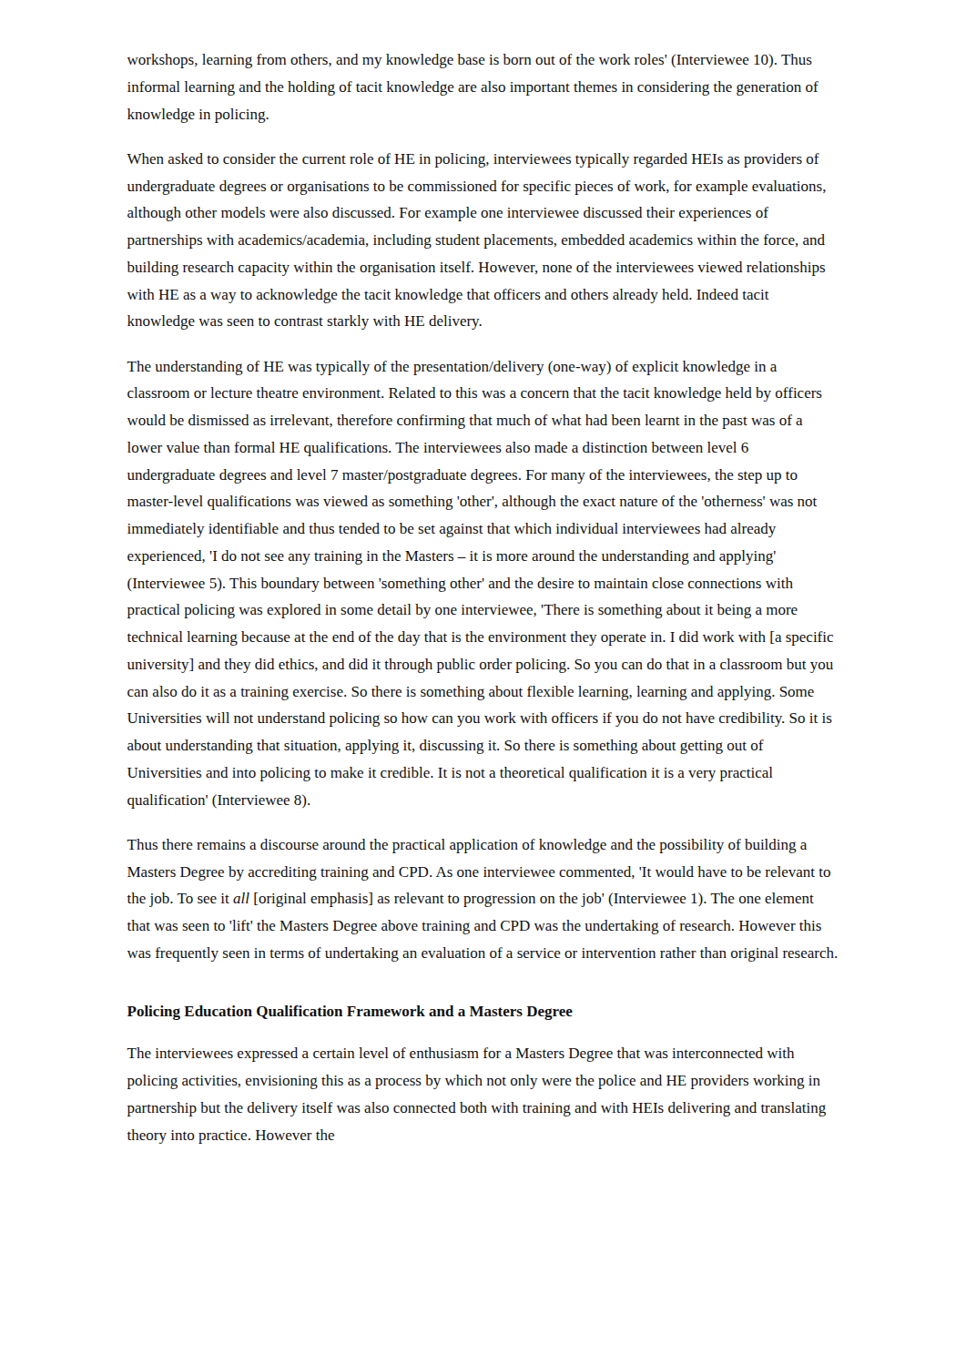workshops, learning from others, and my knowledge base is born out of the work roles' (Interviewee 10). Thus informal learning and the holding of tacit knowledge are also important themes in considering the generation of knowledge in policing.
When asked to consider the current role of HE in policing, interviewees typically regarded HEIs as providers of undergraduate degrees or organisations to be commissioned for specific pieces of work, for example evaluations, although other models were also discussed. For example one interviewee discussed their experiences of partnerships with academics/academia, including student placements, embedded academics within the force, and building research capacity within the organisation itself. However, none of the interviewees viewed relationships with HE as a way to acknowledge the tacit knowledge that officers and others already held. Indeed tacit knowledge was seen to contrast starkly with HE delivery.
The understanding of HE was typically of the presentation/delivery (one-way) of explicit knowledge in a classroom or lecture theatre environment. Related to this was a concern that the tacit knowledge held by officers would be dismissed as irrelevant, therefore confirming that much of what had been learnt in the past was of a lower value than formal HE qualifications. The interviewees also made a distinction between level 6 undergraduate degrees and level 7 master/postgraduate degrees. For many of the interviewees, the step up to master-level qualifications was viewed as something 'other', although the exact nature of the 'otherness' was not immediately identifiable and thus tended to be set against that which individual interviewees had already experienced, 'I do not see any training in the Masters – it is more around the understanding and applying' (Interviewee 5). This boundary between 'something other' and the desire to maintain close connections with practical policing was explored in some detail by one interviewee, 'There is something about it being a more technical learning because at the end of the day that is the environment they operate in. I did work with [a specific university] and they did ethics, and did it through public order policing. So you can do that in a classroom but you can also do it as a training exercise. So there is something about flexible learning, learning and applying. Some Universities will not understand policing so how can you work with officers if you do not have credibility. So it is about understanding that situation, applying it, discussing it. So there is something about getting out of Universities and into policing to make it credible. It is not a theoretical qualification it is a very practical qualification' (Interviewee 8).
Thus there remains a discourse around the practical application of knowledge and the possibility of building a Masters Degree by accrediting training and CPD. As one interviewee commented, 'It would have to be relevant to the job. To see it all [original emphasis] as relevant to progression on the job' (Interviewee 1). The one element that was seen to 'lift' the Masters Degree above training and CPD was the undertaking of research. However this was frequently seen in terms of undertaking an evaluation of a service or intervention rather than original research.
Policing Education Qualification Framework and a Masters Degree
The interviewees expressed a certain level of enthusiasm for a Masters Degree that was interconnected with policing activities, envisioning this as a process by which not only were the police and HE providers working in partnership but the delivery itself was also connected both with training and with HEIs delivering and translating theory into practice. However the